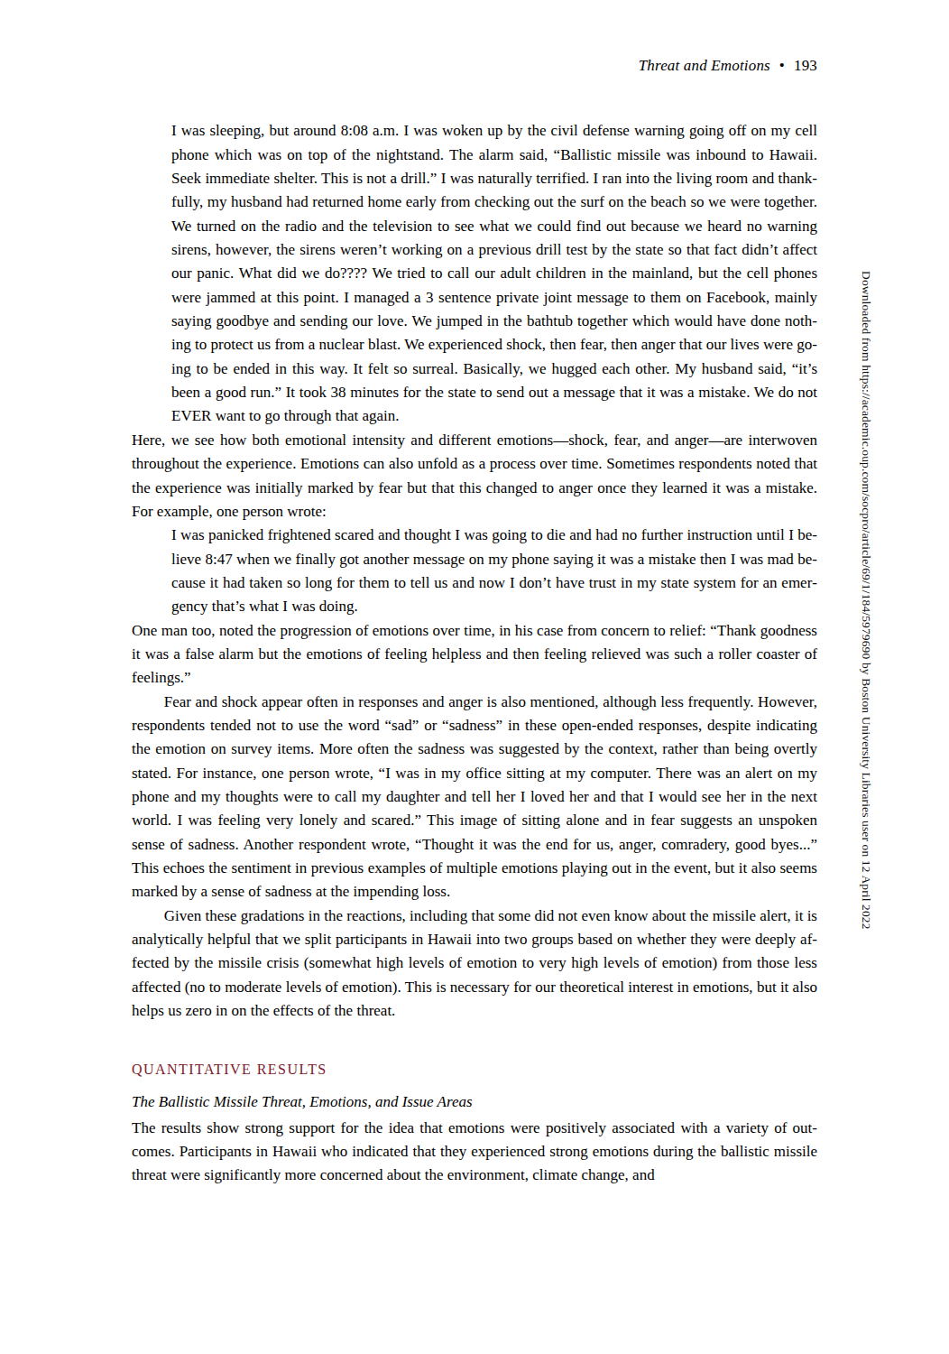Threat and Emotions•193
I was sleeping, but around 8:08 a.m. I was woken up by the civil defense warning going off on my cell phone which was on top of the nightstand. The alarm said, “Ballistic missile was inbound to Hawaii. Seek immediate shelter. This is not a drill.” I was naturally terrified. I ran into the living room and thankfully, my husband had returned home early from checking out the surf on the beach so we were together. We turned on the radio and the television to see what we could find out because we heard no warning sirens, however, the sirens weren’t working on a previous drill test by the state so that fact didn’t affect our panic. What did we do???? We tried to call our adult children in the mainland, but the cell phones were jammed at this point. I managed a 3 sentence private joint message to them on Facebook, mainly saying goodbye and sending our love. We jumped in the bathtub together which would have done nothing to protect us from a nuclear blast. We experienced shock, then fear, then anger that our lives were going to be ended in this way. It felt so surreal. Basically, we hugged each other. My husband said, “it’s been a good run.” It took 38 minutes for the state to send out a message that it was a mistake. We do not EVER want to go through that again.
Here, we see how both emotional intensity and different emotions—shock, fear, and anger—are interwoven throughout the experience. Emotions can also unfold as a process over time. Sometimes respondents noted that the experience was initially marked by fear but that this changed to anger once they learned it was a mistake. For example, one person wrote:
I was panicked frightened scared and thought I was going to die and had no further instruction until I believe 8:47 when we finally got another message on my phone saying it was a mistake then I was mad because it had taken so long for them to tell us and now I don’t have trust in my state system for an emergency that’s what I was doing.
One man too, noted the progression of emotions over time, in his case from concern to relief: “Thank goodness it was a false alarm but the emotions of feeling helpless and then feeling relieved was such a roller coaster of feelings.”
Fear and shock appear often in responses and anger is also mentioned, although less frequently. However, respondents tended not to use the word “sad” or “sadness” in these open-ended responses, despite indicating the emotion on survey items. More often the sadness was suggested by the context, rather than being overtly stated. For instance, one person wrote, “I was in my office sitting at my computer. There was an alert on my phone and my thoughts were to call my daughter and tell her I loved her and that I would see her in the next world. I was feeling very lonely and scared.” This image of sitting alone and in fear suggests an unspoken sense of sadness. Another respondent wrote, “Thought it was the end for us, anger, comradery, good byes...” This echoes the sentiment in previous examples of multiple emotions playing out in the event, but it also seems marked by a sense of sadness at the impending loss.
Given these gradations in the reactions, including that some did not even know about the missile alert, it is analytically helpful that we split participants in Hawaii into two groups based on whether they were deeply affected by the missile crisis (somewhat high levels of emotion to very high levels of emotion) from those less affected (no to moderate levels of emotion). This is necessary for our theoretical interest in emotions, but it also helps us zero in on the effects of the threat.
Quantitative Results
The Ballistic Missile Threat, Emotions, and Issue Areas
The results show strong support for the idea that emotions were positively associated with a variety of outcomes. Participants in Hawaii who indicated that they experienced strong emotions during the ballistic missile threat were significantly more concerned about the environment, climate change, and
Downloaded from https://academic.oup.com/socpro/article/69/1/184/5979690 by Boston University Libraries user on 12 April 2022